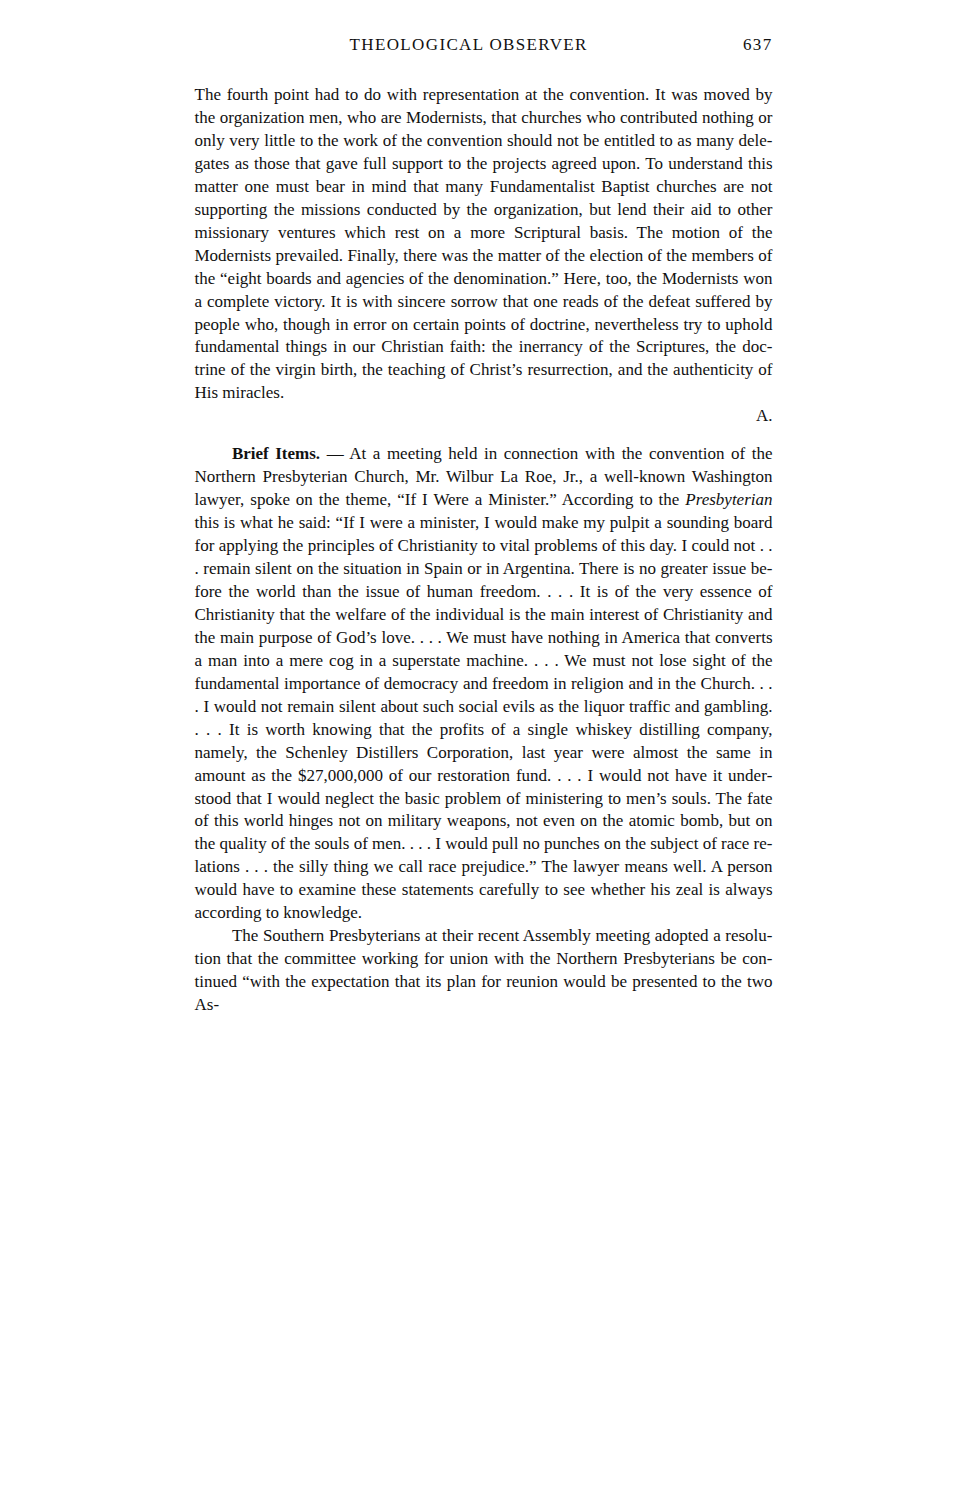THEOLOGICAL OBSERVER 637
The fourth point had to do with representation at the convention. It was moved by the organization men, who are Modernists, that churches who contributed nothing or only very little to the work of the convention should not be entitled to as many delegates as those that gave full support to the projects agreed upon. To understand this matter one must bear in mind that many Fundamentalist Baptist churches are not supporting the missions conducted by the organization, but lend their aid to other missionary ventures which rest on a more Scriptural basis. The motion of the Modernists prevailed. Finally, there was the matter of the election of the members of the “eight boards and agencies of the denomination.” Here, too, the Modernists won a complete victory. It is with sincere sorrow that one reads of the defeat suffered by people who, though in error on certain points of doctrine, nevertheless try to uphold fundamental things in our Christian faith: the inerrancy of the Scriptures, the doctrine of the virgin birth, the teaching of Christ’s resurrection, and the authenticity of His miracles.
A.
Brief Items. — At a meeting held in connection with the convention of the Northern Presbyterian Church, Mr. Wilbur La Roe, Jr., a well-known Washington lawyer, spoke on the theme, “If I Were a Minister.” According to the Presbyterian this is what he said: “If I were a minister, I would make my pulpit a sounding board for applying the principles of Christianity to vital problems of this day. I could not . . . remain silent on the situation in Spain or in Argentina. There is no greater issue before the world than the issue of human freedom. . . . It is of the very essence of Christianity that the welfare of the individual is the main interest of Christianity and the main purpose of God’s love. . . . We must have nothing in America that converts a man into a mere cog in a superstate machine. . . . We must not lose sight of the fundamental importance of democracy and freedom in religion and in the Church. . . . I would not remain silent about such social evils as the liquor traffic and gambling. . . . It is worth knowing that the profits of a single whiskey distilling company, namely, the Schenley Distillers Corporation, last year were almost the same in amount as the $27,000,000 of our restoration fund. . . . I would not have it understood that I would neglect the basic problem of ministering to men’s souls. The fate of this world hinges not on military weapons, not even on the atomic bomb, but on the quality of the souls of men. . . . I would pull no punches on the subject of race relations . . . the silly thing we call race prejudice.” The lawyer means well. A person would have to examine these statements carefully to see whether his zeal is always according to knowledge.
The Southern Presbyterians at their recent Assembly meeting adopted a resolution that the committee working for union with the Northern Presbyterians be continued “with the expectation that its plan for reunion would be presented to the two As-